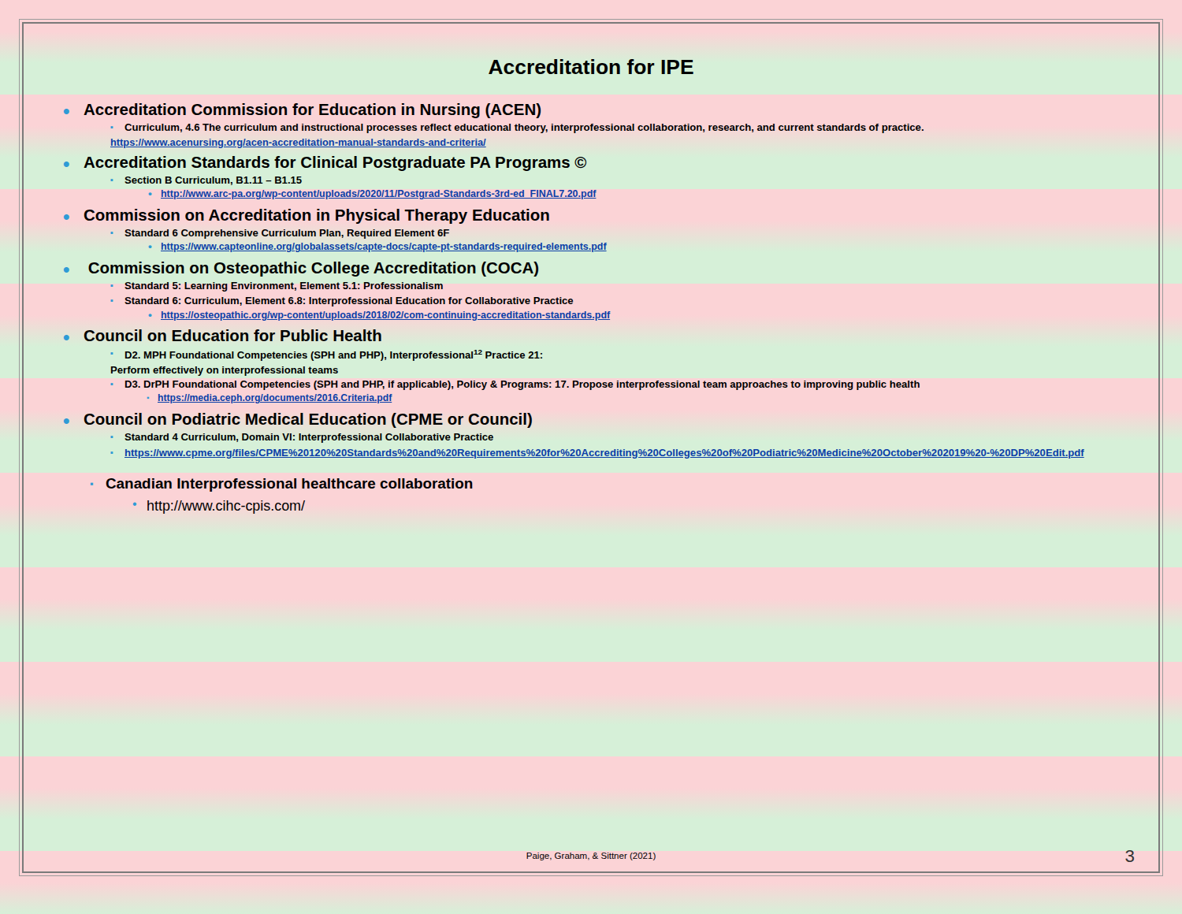Accreditation for IPE
Accreditation Commission for Education in Nursing (ACEN)
Curriculum, 4.6 The curriculum and instructional processes reflect educational theory, interprofessional collaboration, research, and current standards of practice.
https://www.acenursing.org/acen-accreditation-manual-standards-and-criteria/
Accreditation Standards for Clinical Postgraduate PA Programs ©
Section B Curriculum, B1.11 – B1.15
http://www.arc-pa.org/wp-content/uploads/2020/11/Postgrad-Standards-3rd-ed_FINAL7.20.pdf
Commission on Accreditation in Physical Therapy Education
Standard 6 Comprehensive Curriculum Plan, Required Element 6F
https://www.capteonline.org/globalassets/capte-docs/capte-pt-standards-required-elements.pdf
Commission on Osteopathic College Accreditation (COCA)
Standard 5: Learning Environment, Element 5.1: Professionalism
Standard 6: Curriculum, Element 6.8: Interprofessional Education for Collaborative Practice
https://osteopathic.org/wp-content/uploads/2018/02/com-continuing-accreditation-standards.pdf
Council on Education for Public Health
D2. MPH Foundational Competencies (SPH and PHP), Interprofessional12 Practice 21:
Perform effectively on interprofessional teams
D3. DrPH Foundational Competencies (SPH and PHP, if applicable), Policy & Programs: 17. Propose interprofessional team approaches to improving public health
https://media.ceph.org/documents/2016.Criteria.pdf
Council on Podiatric Medical Education (CPME or Council)
Standard 4 Curriculum, Domain VI: Interprofessional Collaborative Practice
https://www.cpme.org/files/CPME%20120%20Standards%20and%20Requirements%20for%20Accrediting%20Colleges%20of%20Podiatric%20Medicine%20October%202019%20-%20DP%20Edit.pdf
Canadian Interprofessional healthcare collaboration
http://www.cihc-cpis.com/
Paige, Graham, & Sittner (2021)
3